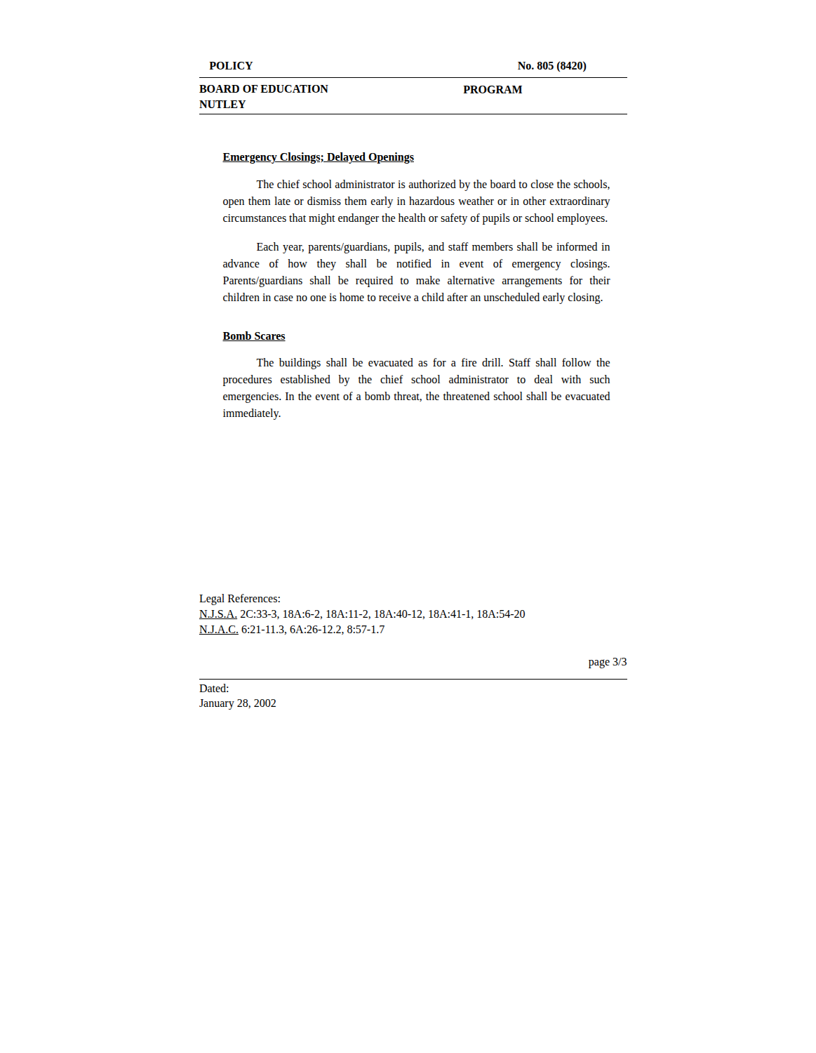POLICY No. 805 (8420)
BOARD OF EDUCATION
NUTLEY
PROGRAM
Emergency Closings; Delayed Openings
The chief school administrator is authorized by the board to close the schools, open them late or dismiss them early in hazardous weather or in other extraordinary circumstances that might endanger the health or safety of pupils or school employees.
Each year, parents/guardians, pupils, and staff members shall be informed in advance of how they shall be notified in event of emergency closings. Parents/guardians shall be required to make alternative arrangements for their children in case no one is home to receive a child after an unscheduled early closing.
Bomb Scares
The buildings shall be evacuated as for a fire drill. Staff shall follow the procedures established by the chief school administrator to deal with such emergencies. In the event of a bomb threat, the threatened school shall be evacuated immediately.
Legal References:
N.J.S.A. 2C:33-3, 18A:6-2, 18A:11-2, 18A:40-12, 18A:41-1, 18A:54-20
N.J.A.C. 6:21-11.3, 6A:26-12.2, 8:57-1.7
page 3/3
Dated:
January 28, 2002